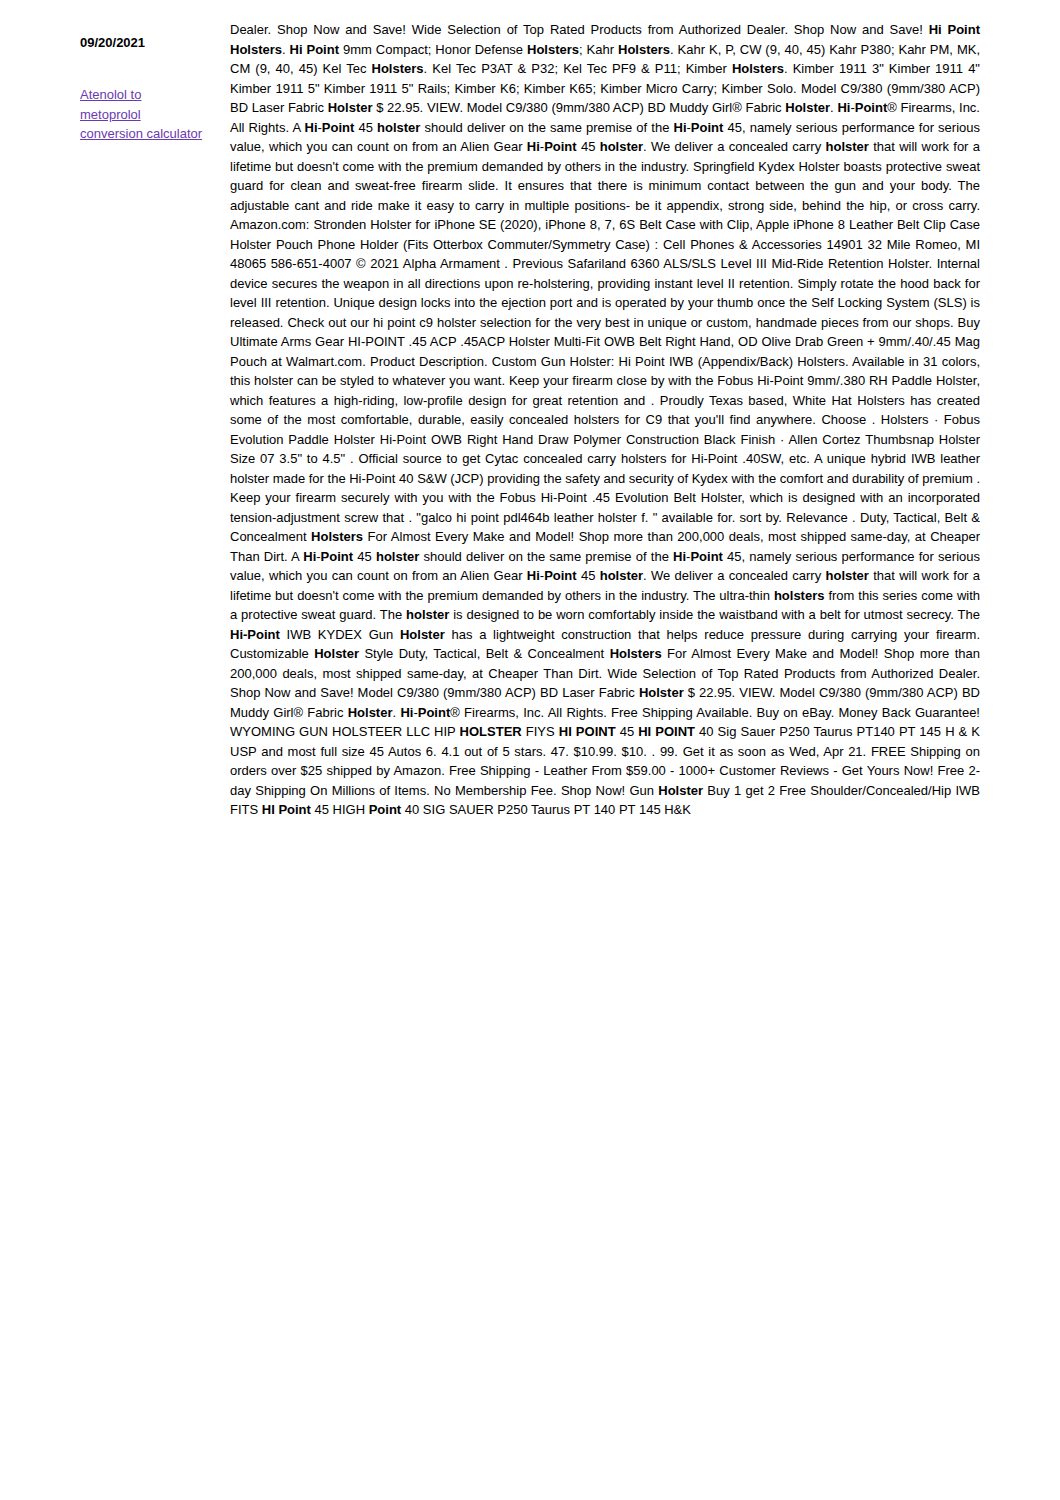09/20/2021
Atenolol to metoprolol conversion calculator
Dealer. Shop Now and Save! Wide Selection of Top Rated Products from Authorized Dealer. Shop Now and Save! Hi Point Holsters. Hi Point 9mm Compact; Honor Defense Holsters; Kahr Holsters. Kahr K, P, CW (9, 40, 45) Kahr P380; Kahr PM, MK, CM (9, 40, 45) Kel Tec Holsters. Kel Tec P3AT & P32; Kel Tec PF9 & P11; Kimber Holsters. Kimber 1911 3" Kimber 1911 4" Kimber 1911 5" Kimber 1911 5" Rails; Kimber K6; Kimber K65; Kimber Micro Carry; Kimber Solo. Model C9/380 (9mm/380 ACP) BD Laser Fabric Holster $ 22.95. VIEW. Model C9/380 (9mm/380 ACP) BD Muddy Girl® Fabric Holster. Hi-Point® Firearms, Inc. All Rights. A Hi-Point 45 holster should deliver on the same premise of the Hi-Point 45, namely serious performance for serious value, which you can count on from an Alien Gear Hi-Point 45 holster. We deliver a concealed carry holster that will work for a lifetime but doesn't come with the premium demanded by others in the industry. Springfield Kydex Holster boasts protective sweat guard for clean and sweat-free firearm slide. It ensures that there is minimum contact between the gun and your body. The adjustable cant and ride make it easy to carry in multiple positions- be it appendix, strong side, behind the hip, or cross carry. Amazon.com: Stronden Holster for iPhone SE (2020), iPhone 8, 7, 6S Belt Case with Clip, Apple iPhone 8 Leather Belt Clip Case Holster Pouch Phone Holder (Fits Otterbox Commuter/Symmetry Case) : Cell Phones & Accessories 14901 32 Mile Romeo, MI 48065 586-651-4007 © 2021 Alpha Armament . Previous Safariland 6360 ALS/SLS Level III Mid-Ride Retention Holster. Internal device secures the weapon in all directions upon re-holstering, providing instant level II retention. Simply rotate the hood back for level III retention. Unique design locks into the ejection port and is operated by your thumb once the Self Locking System (SLS) is released. Check out our hi point c9 holster selection for the very best in unique or custom, handmade pieces from our shops. Buy Ultimate Arms Gear HI-POINT .45 ACP .45ACP Holster Multi-Fit OWB Belt Right Hand, OD Olive Drab Green + 9mm/.40/.45 Mag Pouch at Walmart.com. Product Description. Custom Gun Holster: Hi Point IWB (Appendix/Back) Holsters. Available in 31 colors, this holster can be styled to whatever you want. Keep your firearm close by with the Fobus Hi-Point 9mm/.380 RH Paddle Holster, which features a high-riding, low-profile design for great retention and . Proudly Texas based, White Hat Holsters has created some of the most comfortable, durable, easily concealed holsters for C9 that you'll find anywhere. Choose . Holsters · Fobus Evolution Paddle Holster Hi-Point OWB Right Hand Draw Polymer Construction Black Finish · Allen Cortez Thumbsnap Holster Size 07 3.5" to 4.5" . Official source to get Cytac concealed carry holsters for Hi-Point .40SW, etc. A unique hybrid IWB leather holster made for the Hi-Point 40 S&W (JCP) providing the safety and security of Kydex with the comfort and durability of premium . Keep your firearm securely with you with the Fobus Hi-Point .45 Evolution Belt Holster, which is designed with an incorporated tension-adjustment screw that . "galco hi point pdl464b leather holster f. " available for. sort by. Relevance . Duty, Tactical, Belt & Concealment Holsters For Almost Every Make and Model! Shop more than 200,000 deals, most shipped same-day, at Cheaper Than Dirt. A Hi-Point 45 holster should deliver on the same premise of the Hi-Point 45, namely serious performance for serious value, which you can count on from an Alien Gear Hi-Point 45 holster. We deliver a concealed carry holster that will work for a lifetime but doesn't come with the premium demanded by others in the industry. The ultra-thin holsters from this series come with a protective sweat guard. The holster is designed to be worn comfortably inside the waistband with a belt for utmost secrecy. The Hi-Point IWB KYDEX Gun Holster has a lightweight construction that helps reduce pressure during carrying your firearm. Customizable Holster Style Duty, Tactical, Belt & Concealment Holsters For Almost Every Make and Model! Shop more than 200,000 deals, most shipped same-day, at Cheaper Than Dirt. Wide Selection of Top Rated Products from Authorized Dealer. Shop Now and Save! Model C9/380 (9mm/380 ACP) BD Laser Fabric Holster $ 22.95. VIEW. Model C9/380 (9mm/380 ACP) BD Muddy Girl® Fabric Holster. Hi-Point® Firearms, Inc. All Rights. Free Shipping Available. Buy on eBay. Money Back Guarantee! WYOMING GUN HOLSTEER LLC HIP HOLSTER FIYS HI POINT 45 HI POINT 40 Sig Sauer P250 Taurus PT140 PT 145 H & K USP and most full size 45 Autos 6. 4.1 out of 5 stars. 47. $10.99. $10. . 99. Get it as soon as Wed, Apr 21. FREE Shipping on orders over $25 shipped by Amazon. Free Shipping - Leather From $59.00 - 1000+ Customer Reviews - Get Yours Now! Free 2-day Shipping On Millions of Items. No Membership Fee. Shop Now! Gun Holster Buy 1 get 2 Free Shoulder/Concealed/Hip IWB FITS HI Point 45 HIGH Point 40 SIG SAUER P250 Taurus PT 140 PT 145 H&K